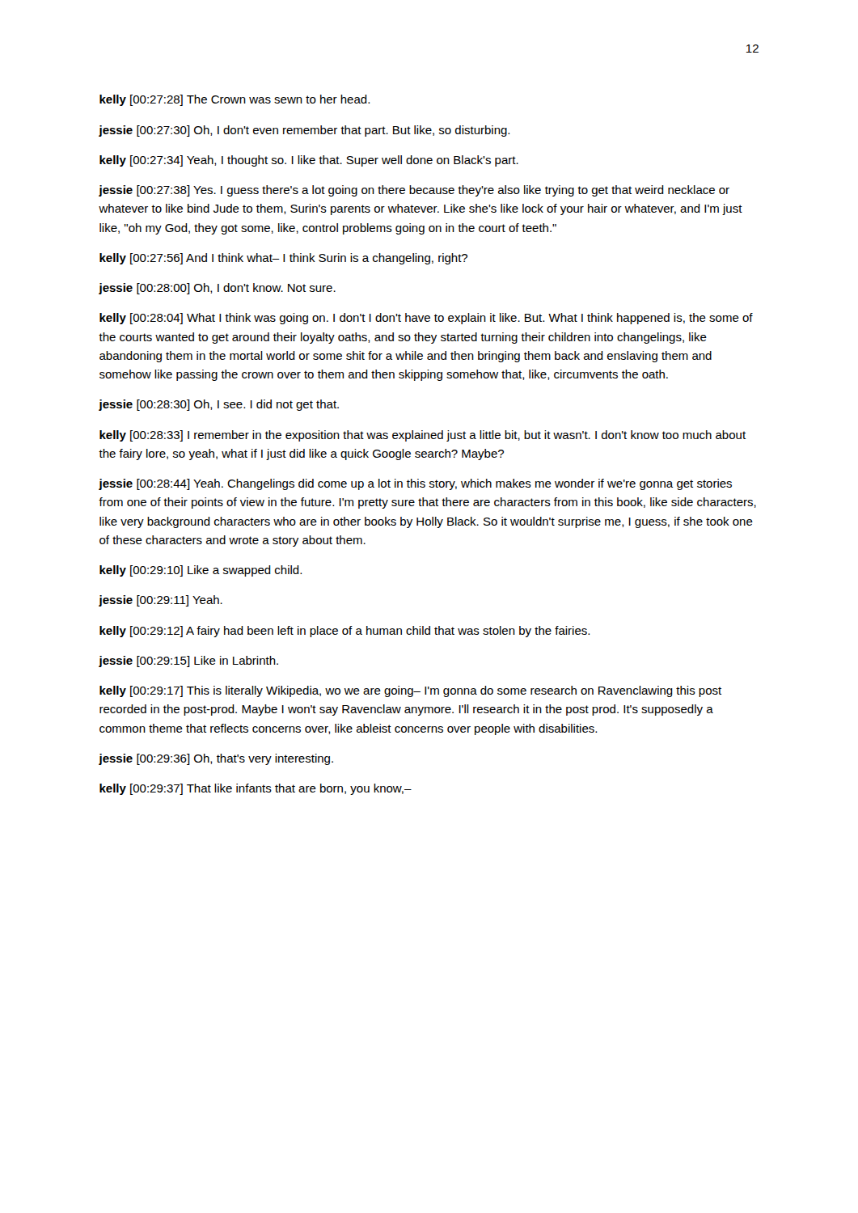12
kelly [00:27:28] The Crown was sewn to her head.
jessie [00:27:30] Oh, I don't even remember that part. But like, so disturbing.
kelly [00:27:34] Yeah, I thought so. I like that. Super well done on Black's part.
jessie [00:27:38] Yes. I guess there's a lot going on there because they're also like trying to get that weird necklace or whatever to like bind Jude to them, Surin's parents or whatever. Like she's like lock of your hair or whatever, and I'm just like, "oh my God, they got some, like, control problems going on in the court of teeth."
kelly [00:27:56] And I think what– I think Surin is a changeling, right?
jessie [00:28:00] Oh, I don't know. Not sure.
kelly [00:28:04] What I think was going on. I don't I don't have to explain it like. But. What I think happened is, the some of the courts wanted to get around their loyalty oaths, and so they started turning their children into changelings, like abandoning them in the mortal world or some shit for a while and then bringing them back and enslaving them and somehow like passing the crown over to them and then skipping somehow that, like, circumvents the oath.
jessie [00:28:30] Oh, I see. I did not get that.
kelly [00:28:33] I remember in the exposition that was explained just a little bit, but it wasn't. I don't know too much about the fairy lore, so yeah, what if I just did like a quick Google search? Maybe?
jessie [00:28:44] Yeah. Changelings did come up a lot in this story, which makes me wonder if we're gonna get stories from one of their points of view in the future. I'm pretty sure that there are characters from in this book, like side characters, like very background characters who are in other books by Holly Black. So it wouldn't surprise me, I guess, if she took one of these characters and wrote a story about them.
kelly [00:29:10] Like a swapped child.
jessie [00:29:11] Yeah.
kelly [00:29:12] A fairy had been left in place of a human child that was stolen by the fairies.
jessie [00:29:15] Like in Labrinth.
kelly [00:29:17] This is literally Wikipedia, wo we are going– I'm gonna do some research on Ravenclawing this post recorded in the post-prod. Maybe I won't say Ravenclaw anymore. I'll research it in the post prod. It's supposedly a common theme that reflects concerns over, like ableist concerns over people with disabilities.
jessie [00:29:36] Oh, that's very interesting.
kelly [00:29:37] That like infants that are born, you know,–